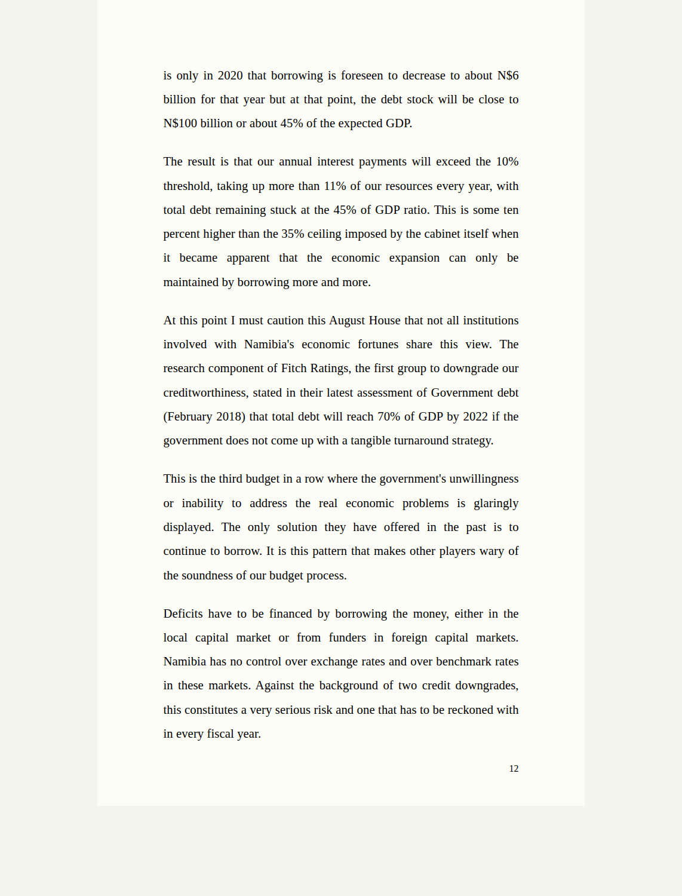is only in 2020 that borrowing is foreseen to decrease to about N$6 billion for that year but at that point, the debt stock will be close to N$100 billion or about 45% of the expected GDP.
The result is that our annual interest payments will exceed the 10% threshold, taking up more than 11% of our resources every year, with total debt remaining stuck at the 45% of GDP ratio. This is some ten percent higher than the 35% ceiling imposed by the cabinet itself when it became apparent that the economic expansion can only be maintained by borrowing more and more.
At this point I must caution this August House that not all institutions involved with Namibia's economic fortunes share this view. The research component of Fitch Ratings, the first group to downgrade our creditworthiness, stated in their latest assessment of Government debt (February 2018) that total debt will reach 70% of GDP by 2022 if the government does not come up with a tangible turnaround strategy.
This is the third budget in a row where the government's unwillingness or inability to address the real economic problems is glaringly displayed. The only solution they have offered in the past is to continue to borrow. It is this pattern that makes other players wary of the soundness of our budget process.
Deficits have to be financed by borrowing the money, either in the local capital market or from funders in foreign capital markets. Namibia has no control over exchange rates and over benchmark rates in these markets. Against the background of two credit downgrades, this constitutes a very serious risk and one that has to be reckoned with in every fiscal year.
12